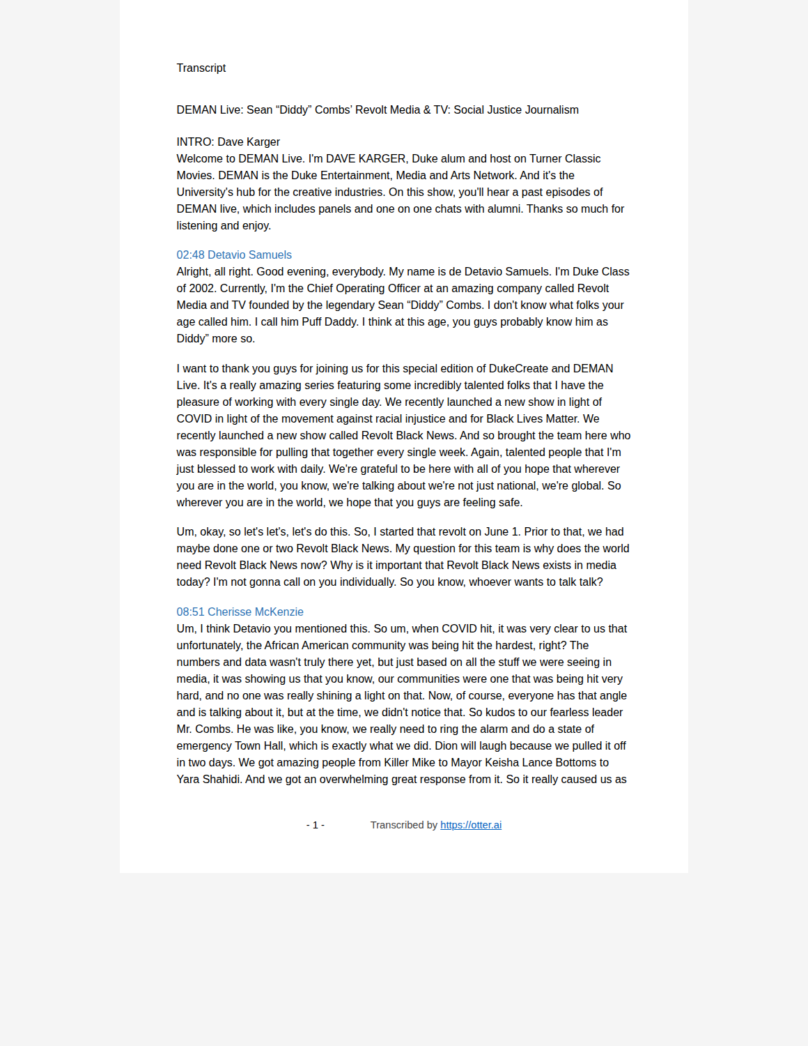Transcript
DEMAN Live: Sean “Diddy” Combs’ Revolt Media & TV: Social Justice Journalism
INTRO: Dave Karger
Welcome to DEMAN Live. I'm DAVE KARGER, Duke alum and host on Turner Classic Movies. DEMAN is the Duke Entertainment, Media and Arts Network. And it's the University's hub for the creative industries. On this show, you'll hear a past episodes of DEMAN live, which includes panels and one on one chats with alumni. Thanks so much for listening and enjoy.
02:48 Detavio Samuels
Alright, all right. Good evening, everybody. My name is de Detavio Samuels. I'm Duke Class of 2002. Currently, I'm the Chief Operating Officer at an amazing company called Revolt Media and TV founded by the legendary Sean “Diddy” Combs. I don't know what folks your age called him. I call him Puff Daddy. I think at this age, you guys probably know him as Diddy” more so.
I want to thank you guys for joining us for this special edition of DukeCreate and DEMAN Live. It's a really amazing series featuring some incredibly talented folks that I have the pleasure of working with every single day. We recently launched a new show in light of COVID in light of the movement against racial injustice and for Black Lives Matter. We recently launched a new show called Revolt Black News. And so brought the team here who was responsible for pulling that together every single week. Again, talented people that I'm just blessed to work with daily. We're grateful to be here with all of you hope that wherever you are in the world, you know, we're talking about we're not just national, we're global. So wherever you are in the world, we hope that you guys are feeling safe.
Um, okay, so let's let's, let's do this. So, I started that revolt on June 1. Prior to that, we had maybe done one or two Revolt Black News. My question for this team is why does the world need Revolt Black News now? Why is it important that Revolt Black News exists in media today? I'm not gonna call on you individually. So you know, whoever wants to talk talk?
08:51 Cherisse McKenzie
Um, I think Detavio you mentioned this. So um, when COVID hit, it was very clear to us that unfortunately, the African American community was being hit the hardest, right? The numbers and data wasn't truly there yet, but just based on all the stuff we were seeing in media, it was showing us that you know, our communities were one that was being hit very hard, and no one was really shining a light on that. Now, of course, everyone has that angle and is talking about it, but at the time, we didn't notice that. So kudos to our fearless leader Mr. Combs. He was like, you know, we really need to ring the alarm and do a state of emergency Town Hall, which is exactly what we did. Dion will laugh because we pulled it off in two days. We got amazing people from Killer Mike to Mayor Keisha Lance Bottoms to Yara Shahidi. And we got an overwhelming great response from it. So it really caused us as
- 1 - Transcribed by https://otter.ai